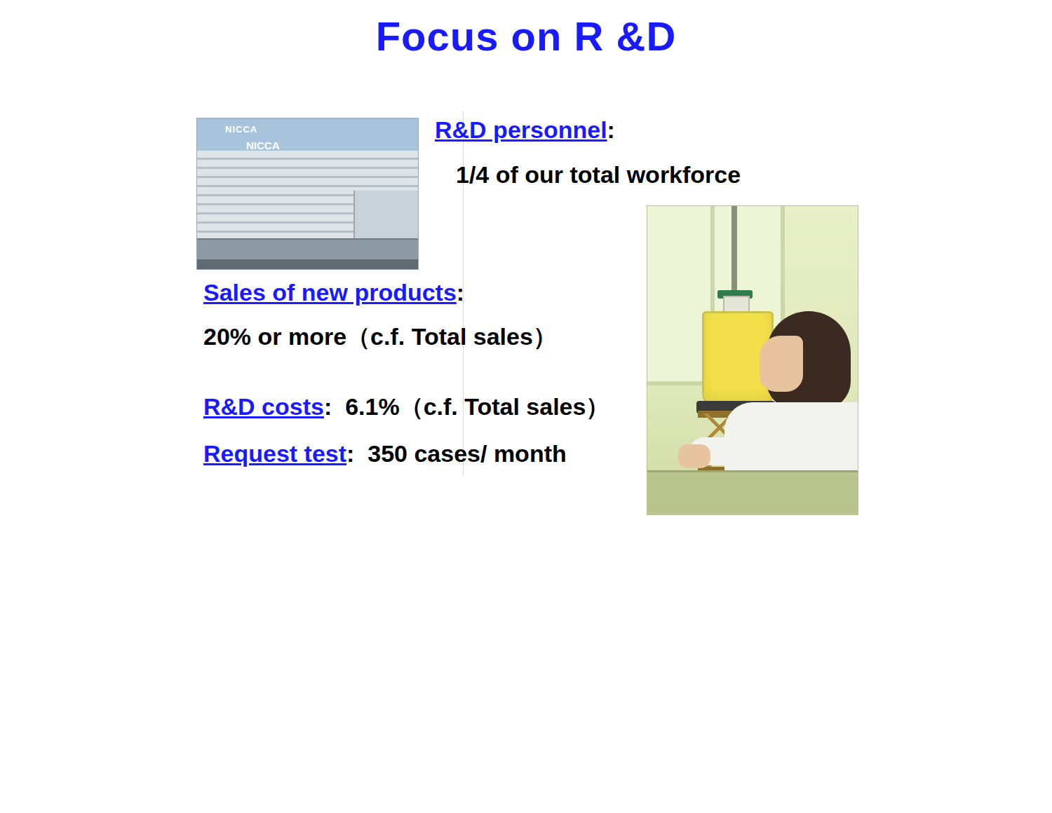Focus on R &D
NICCA
NICCA
R&D personnel:
1/4 of our total workforce
Sales of new products:
20% or more（c.f. Total sales）
R&D costs: 6.1%（c.f. Total sales）
Request test: 350 cases/ month